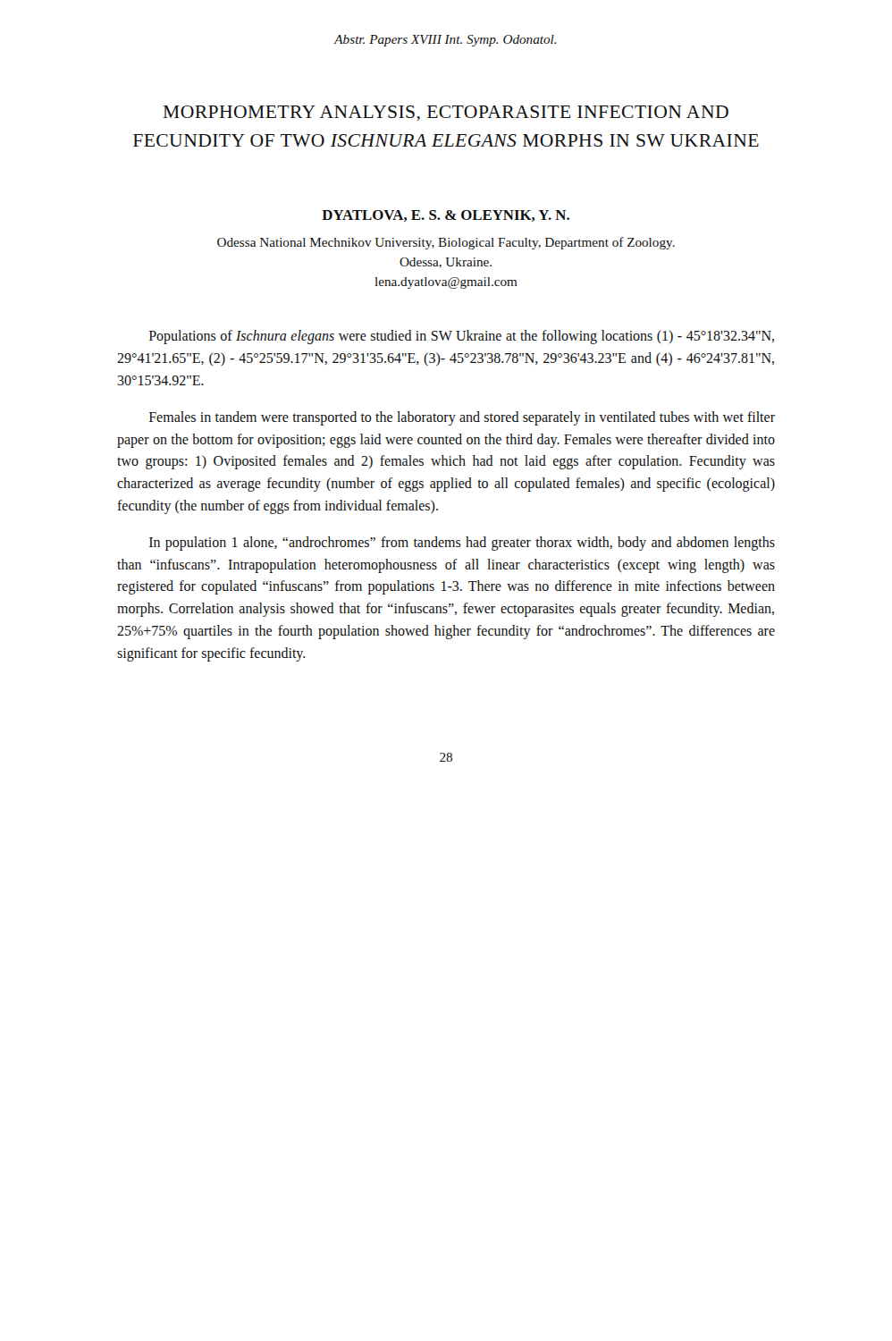Abstr. Papers XVIII Int. Symp. Odonatol.
MORPHOMETRY ANALYSIS, ECTOPARASITE INFECTION AND FECUNDITY OF TWO ISCHNURA ELEGANS MORPHS IN SW UKRAINE
DYATLOVA, E. S. & OLEYNIK, Y. N.
Odessa National Mechnikov University, Biological Faculty, Department of Zoology.
Odessa, Ukraine.
lena.dyatlova@gmail.com
Populations of Ischnura elegans were studied in SW Ukraine at the following locations (1) - 45°18'32.34"N, 29°41'21.65"E, (2) - 45°25'59.17"N, 29°31'35.64"E, (3)- 45°23'38.78"N, 29°36'43.23"E and (4) - 46°24'37.81"N, 30°15'34.92"E.
Females in tandem were transported to the laboratory and stored separately in ventilated tubes with wet filter paper on the bottom for oviposition; eggs laid were counted on the third day. Females were thereafter divided into two groups: 1) Oviposited females and 2) females which had not laid eggs after copulation. Fecundity was characterized as average fecundity (number of eggs applied to all copulated females) and specific (ecological) fecundity (the number of eggs from individual females).
In population 1 alone, “androchromes” from tandems had greater thorax width, body and abdomen lengths than “infuscans”. Intrapopulation heteromophousness of all linear characteristics (except wing length) was registered for copulated “infuscans” from populations 1-3. There was no difference in mite infections between morphs. Correlation analysis showed that for “infuscans”, fewer ectoparasites equals greater fecundity. Median, 25%+75% quartiles in the fourth population showed higher fecundity for “androchromes”. The differences are significant for specific fecundity.
28